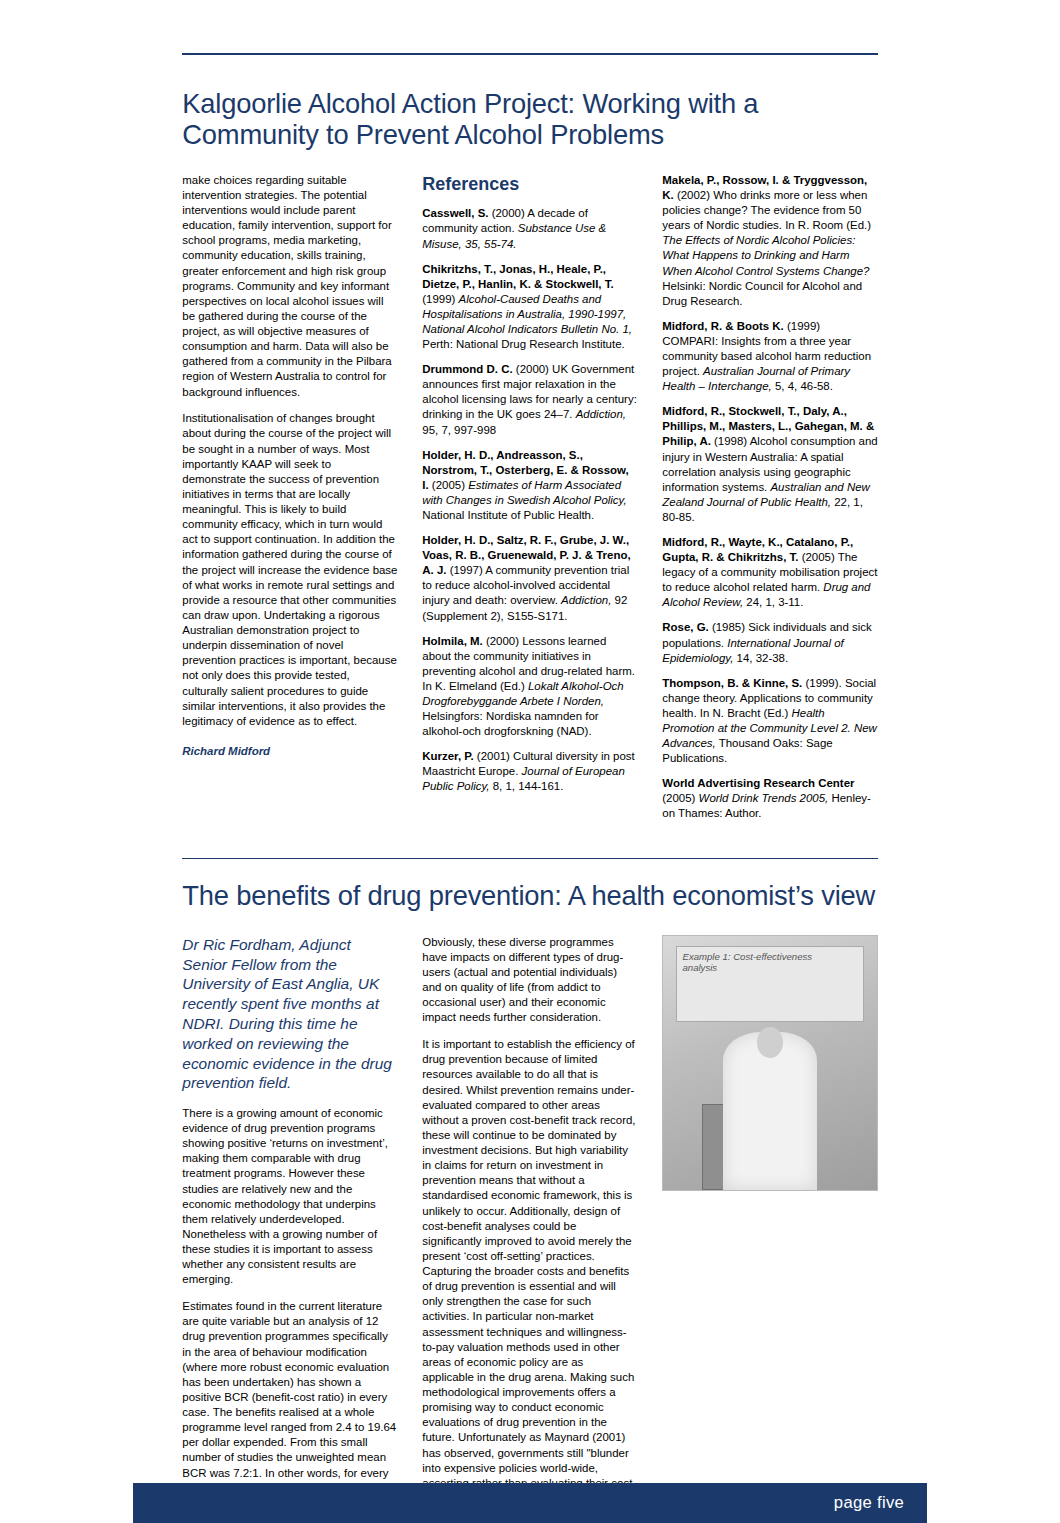Kalgoorlie Alcohol Action Project: Working with a Community to Prevent Alcohol Problems
make choices regarding suitable intervention strategies. The potential interventions would include parent education, family intervention, support for school programs, media marketing, community education, skills training, greater enforcement and high risk group programs. Community and key informant perspectives on local alcohol issues will be gathered during the course of the project, as will objective measures of consumption and harm. Data will also be gathered from a community in the Pilbara region of Western Australia to control for background influences.
Institutionalisation of changes brought about during the course of the project will be sought in a number of ways. Most importantly KAAP will seek to demonstrate the success of prevention initiatives in terms that are locally meaningful. This is likely to build community efficacy, which in turn would act to support continuation. In addition the information gathered during the course of the project will increase the evidence base of what works in remote rural settings and provide a resource that other communities can draw upon. Undertaking a rigorous Australian demonstration project to underpin dissemination of novel prevention practices is important, because not only does this provide tested, culturally salient procedures to guide similar interventions, it also provides the legitimacy of evidence as to effect.
Richard Midford
References
Casswell, S. (2000) A decade of community action. Substance Use & Misuse, 35, 55-74.
Chikritzhs, T., Jonas, H., Heale, P., Dietze, P., Hanlin, K. & Stockwell, T. (1999) Alcohol-Caused Deaths and Hospitalisations in Australia, 1990-1997, National Alcohol Indicators Bulletin No. 1, Perth: National Drug Research Institute.
Drummond D. C. (2000) UK Government announces first major relaxation in the alcohol licensing laws for nearly a century: drinking in the UK goes 24–7. Addiction, 95, 7, 997-998
Holder, H. D., Andreasson, S., Norstrom, T., Osterberg, E. & Rossow, I. (2005) Estimates of Harm Associated with Changes in Swedish Alcohol Policy, National Institute of Public Health.
Holder, H. D., Saltz, R. F., Grube, J. W., Voas, R. B., Gruenewald, P. J. & Treno, A. J. (1997) A community prevention trial to reduce alcohol-involved accidental injury and death: overview. Addiction, 92 (Supplement 2), S155-S171.
Holmila, M. (2000) Lessons learned about the community initiatives in preventing alcohol and drug-related harm. In K. Elmeland (Ed.) Lokalt Alkohol-Och Drogforebyggande Arbete I Norden, Helsingfors: Nordiska namnden for alkohol-och drogforskning (NAD).
Kurzer, P. (2001) Cultural diversity in post Maastricht Europe. Journal of European Public Policy, 8, 1, 144-161.
Makela, P., Rossow, I. & Tryggvesson, K. (2002) Who drinks more or less when policies change? The evidence from 50 years of Nordic studies. In R. Room (Ed.) The Effects of Nordic Alcohol Policies: What Happens to Drinking and Harm When Alcohol Control Systems Change? Helsinki: Nordic Council for Alcohol and Drug Research.
Midford, R. & Boots K. (1999) COMPARI: Insights from a three year community based alcohol harm reduction project. Australian Journal of Primary Health – Interchange, 5, 4, 46-58.
Midford, R., Stockwell, T., Daly, A., Phillips, M., Masters, L., Gahegan, M. & Philip, A. (1998) Alcohol consumption and injury in Western Australia: A spatial correlation analysis using geographic information systems. Australian and New Zealand Journal of Public Health, 22, 1, 80-85.
Midford, R., Wayte, K., Catalano, P., Gupta, R. & Chikritzhs, T. (2005) The legacy of a community mobilisation project to reduce alcohol related harm. Drug and Alcohol Review, 24, 1, 3-11.
Rose, G. (1985) Sick individuals and sick populations. International Journal of Epidemiology, 14, 32-38.
Thompson, B. & Kinne, S. (1999). Social change theory. Applications to community health. In N. Bracht (Ed.) Health Promotion at the Community Level 2. New Advances, Thousand Oaks: Sage Publications.
World Advertising Research Center (2005) World Drink Trends 2005, Henley-on Thames: Author.
The benefits of drug prevention: A health economist’s view
Dr Ric Fordham, Adjunct Senior Fellow from the University of East Anglia, UK recently spent five months at NDRI. During this time he worked on reviewing the economic evidence in the drug prevention field.
There is a growing amount of economic evidence of drug prevention programs showing positive ‘returns on investment’, making them comparable with drug treatment programs. However these studies are relatively new and the economic methodology that underpins them relatively underdeveloped. Nonetheless with a growing number of these studies it is important to assess whether any consistent results are emerging.
Estimates found in the current literature are quite variable but an analysis of 12 drug prevention programmes specifically in the area of behaviour modification (where more robust economic evaluation has been undertaken) has shown a positive BCR (benefit-cost ratio) in every case. The benefits realised at a whole programme level ranged from 2.4 to 19.64 per dollar expended. From this small number of studies the unweighted mean BCR was 7.2:1. In other words, for every dollar spent on drug prevention we might expect to save around $7.
Obviously, these diverse programmes have impacts on different types of drug-users (actual and potential individuals) and on quality of life (from addict to occasional user) and their economic impact needs further consideration.
It is important to establish the efficiency of drug prevention because of limited resources available to do all that is desired. Whilst prevention remains under-evaluated compared to other areas without a proven cost-benefit track record, these will continue to be dominated by investment decisions. But high variability in claims for return on investment in prevention means that without a standardised economic framework, this is unlikely to occur. Additionally, design of cost-benefit analyses could be significantly improved to avoid merely the present ‘cost off-setting’ practices. Capturing the broader costs and benefits of drug prevention is essential and will only strengthen the case for such activities. In particular non-market assessment techniques and willingness-to-pay valuation methods used in other areas of economic policy are as applicable in the drug arena. Making such methodological improvements offers a promising way to conduct economic evaluations of drug prevention in the future. Unfortunately as Maynard (2001) has observed, governments still "blunder into expensive policies world-wide, asserting rather than evaluating their cost-effectiveness".
Example 1: Cost-effectiveness
analysis
page five